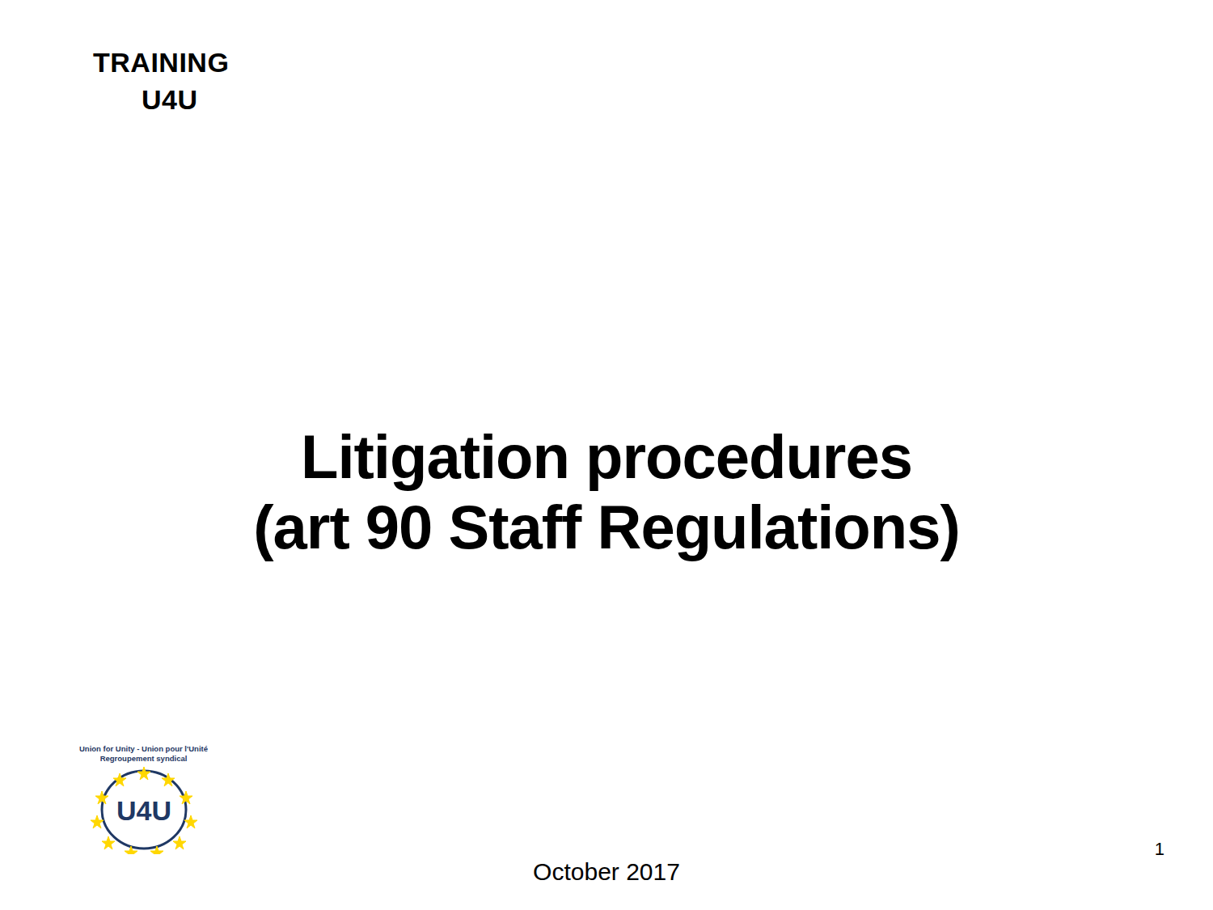TRAININGU4U
Litigation procedures
(art 90 Staff Regulations)
Union for Unity - Union pour l'Unité
Regroupement syndical
U4U
October 2017
1